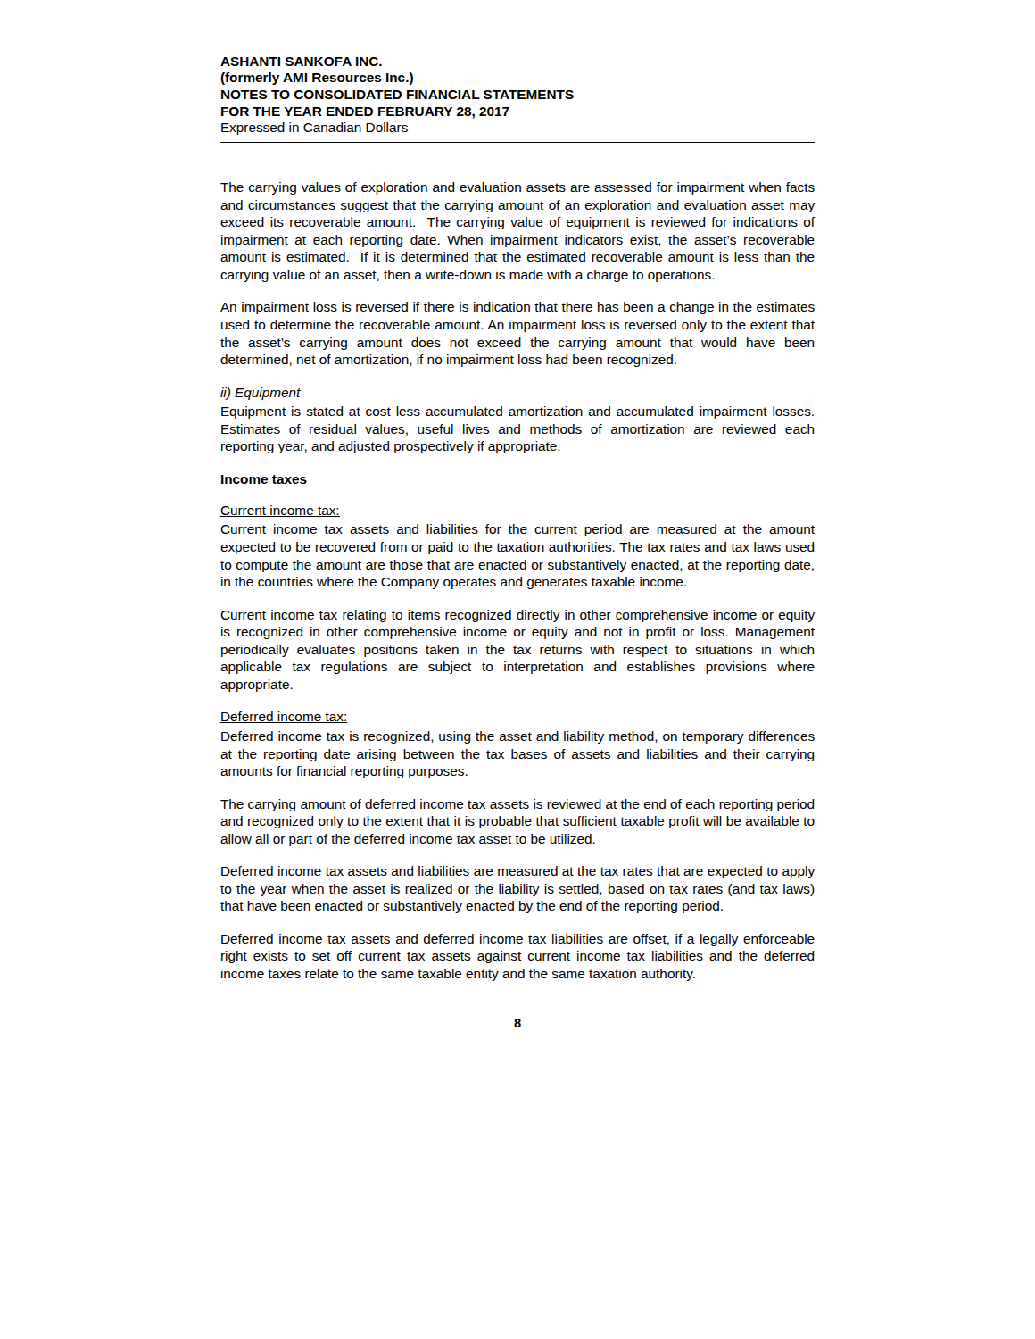ASHANTI SANKOFA INC. (formerly AMI Resources Inc.) NOTES TO CONSOLIDATED FINANCIAL STATEMENTS FOR THE YEAR ENDED FEBRUARY 28, 2017 Expressed in Canadian Dollars
The carrying values of exploration and evaluation assets are assessed for impairment when facts and circumstances suggest that the carrying amount of an exploration and evaluation asset may exceed its recoverable amount. The carrying value of equipment is reviewed for indications of impairment at each reporting date. When impairment indicators exist, the asset’s recoverable amount is estimated. If it is determined that the estimated recoverable amount is less than the carrying value of an asset, then a write-down is made with a charge to operations.
An impairment loss is reversed if there is indication that there has been a change in the estimates used to determine the recoverable amount. An impairment loss is reversed only to the extent that the asset’s carrying amount does not exceed the carrying amount that would have been determined, net of amortization, if no impairment loss had been recognized.
ii) Equipment
Equipment is stated at cost less accumulated amortization and accumulated impairment losses. Estimates of residual values, useful lives and methods of amortization are reviewed each reporting year, and adjusted prospectively if appropriate.
Income taxes
Current income tax:
Current income tax assets and liabilities for the current period are measured at the amount expected to be recovered from or paid to the taxation authorities. The tax rates and tax laws used to compute the amount are those that are enacted or substantively enacted, at the reporting date, in the countries where the Company operates and generates taxable income.
Current income tax relating to items recognized directly in other comprehensive income or equity is recognized in other comprehensive income or equity and not in profit or loss. Management periodically evaluates positions taken in the tax returns with respect to situations in which applicable tax regulations are subject to interpretation and establishes provisions where appropriate.
Deferred income tax:
Deferred income tax is recognized, using the asset and liability method, on temporary differences at the reporting date arising between the tax bases of assets and liabilities and their carrying amounts for financial reporting purposes.
The carrying amount of deferred income tax assets is reviewed at the end of each reporting period and recognized only to the extent that it is probable that sufficient taxable profit will be available to allow all or part of the deferred income tax asset to be utilized.
Deferred income tax assets and liabilities are measured at the tax rates that are expected to apply to the year when the asset is realized or the liability is settled, based on tax rates (and tax laws) that have been enacted or substantively enacted by the end of the reporting period.
Deferred income tax assets and deferred income tax liabilities are offset, if a legally enforceable right exists to set off current tax assets against current income tax liabilities and the deferred income taxes relate to the same taxable entity and the same taxation authority.
8